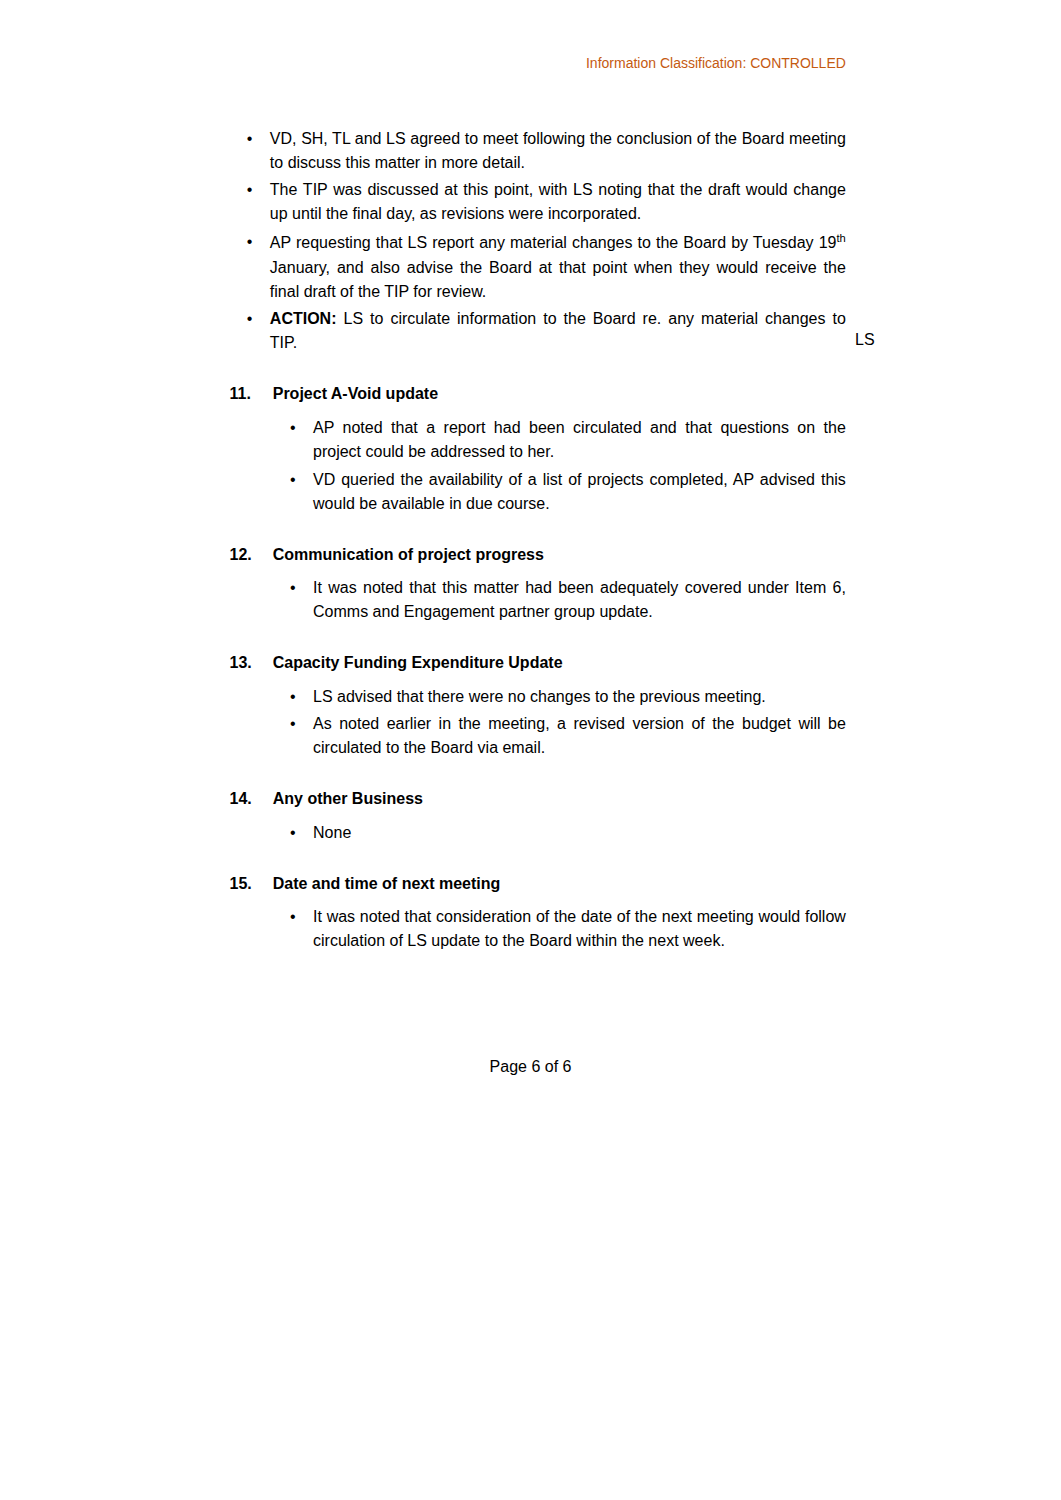Information Classification: CONTROLLED
VD, SH, TL and LS agreed to meet following the conclusion of the Board meeting to discuss this matter in more detail.
The TIP was discussed at this point, with LS noting that the draft would change up until the final day, as revisions were incorporated.
AP requesting that LS report any material changes to the Board by Tuesday 19th January, and also advise the Board at that point when they would receive the final draft of the TIP for review.
ACTION: LS to circulate information to the Board re. any material changes to TIP.
LS
11.
Project A-Void update
AP noted that a report had been circulated and that questions on the project could be addressed to her.
VD queried the availability of a list of projects completed, AP advised this would be available in due course.
12.
Communication of project progress
It was noted that this matter had been adequately covered under Item 6, Comms and Engagement partner group update.
13.
Capacity Funding Expenditure Update
LS advised that there were no changes to the previous meeting.
As noted earlier in the meeting, a revised version of the budget will be circulated to the Board via email.
14.
Any other Business
None
15.
Date and time of next meeting
It was noted that consideration of the date of the next meeting would follow circulation of LS update to the Board within the next week.
Page 6 of 6